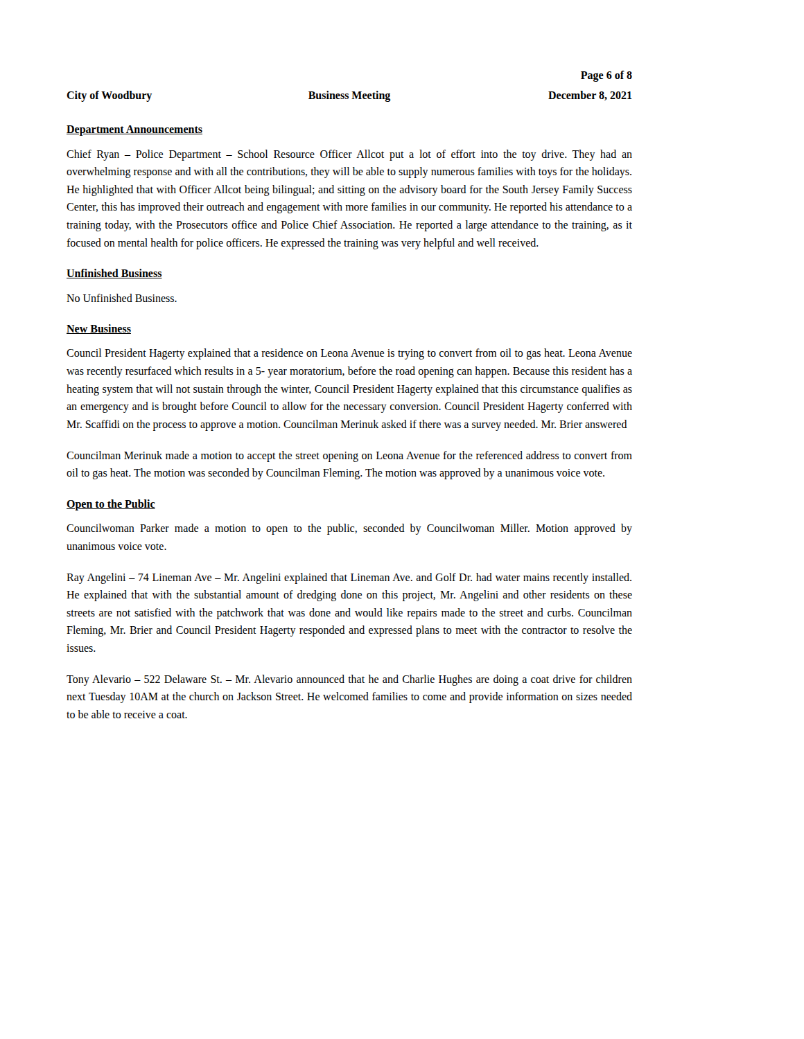Page 6 of 8
City of Woodbury Business Meeting December 8, 2021
Department Announcements
Chief Ryan – Police Department – School Resource Officer Allcot put a lot of effort into the toy drive. They had an overwhelming response and with all the contributions, they will be able to supply numerous families with toys for the holidays. He highlighted that with Officer Allcot being bilingual; and sitting on the advisory board for the South Jersey Family Success Center, this has improved their outreach and engagement with more families in our community. He reported his attendance to a training today, with the Prosecutors office and Police Chief Association. He reported a large attendance to the training, as it focused on mental health for police officers. He expressed the training was very helpful and well received.
Unfinished Business
No Unfinished Business.
New Business
Council President Hagerty explained that a residence on Leona Avenue is trying to convert from oil to gas heat. Leona Avenue was recently resurfaced which results in a 5- year moratorium, before the road opening can happen. Because this resident has a heating system that will not sustain through the winter, Council President Hagerty explained that this circumstance qualifies as an emergency and is brought before Council to allow for the necessary conversion. Council President Hagerty conferred with Mr. Scaffidi on the process to approve a motion. Councilman Merinuk asked if there was a survey needed. Mr. Brier answered
Councilman Merinuk made a motion to accept the street opening on Leona Avenue for the referenced address to convert from oil to gas heat. The motion was seconded by Councilman Fleming. The motion was approved by a unanimous voice vote.
Open to the Public
Councilwoman Parker made a motion to open to the public, seconded by Councilwoman Miller. Motion approved by unanimous voice vote.
Ray Angelini – 74 Lineman Ave – Mr. Angelini explained that Lineman Ave. and Golf Dr. had water mains recently installed. He explained that with the substantial amount of dredging done on this project, Mr. Angelini and other residents on these streets are not satisfied with the patchwork that was done and would like repairs made to the street and curbs. Councilman Fleming, Mr. Brier and Council President Hagerty responded and expressed plans to meet with the contractor to resolve the issues.
Tony Alevario – 522 Delaware St. – Mr. Alevario announced that he and Charlie Hughes are doing a coat drive for children next Tuesday 10AM at the church on Jackson Street. He welcomed families to come and provide information on sizes needed to be able to receive a coat.